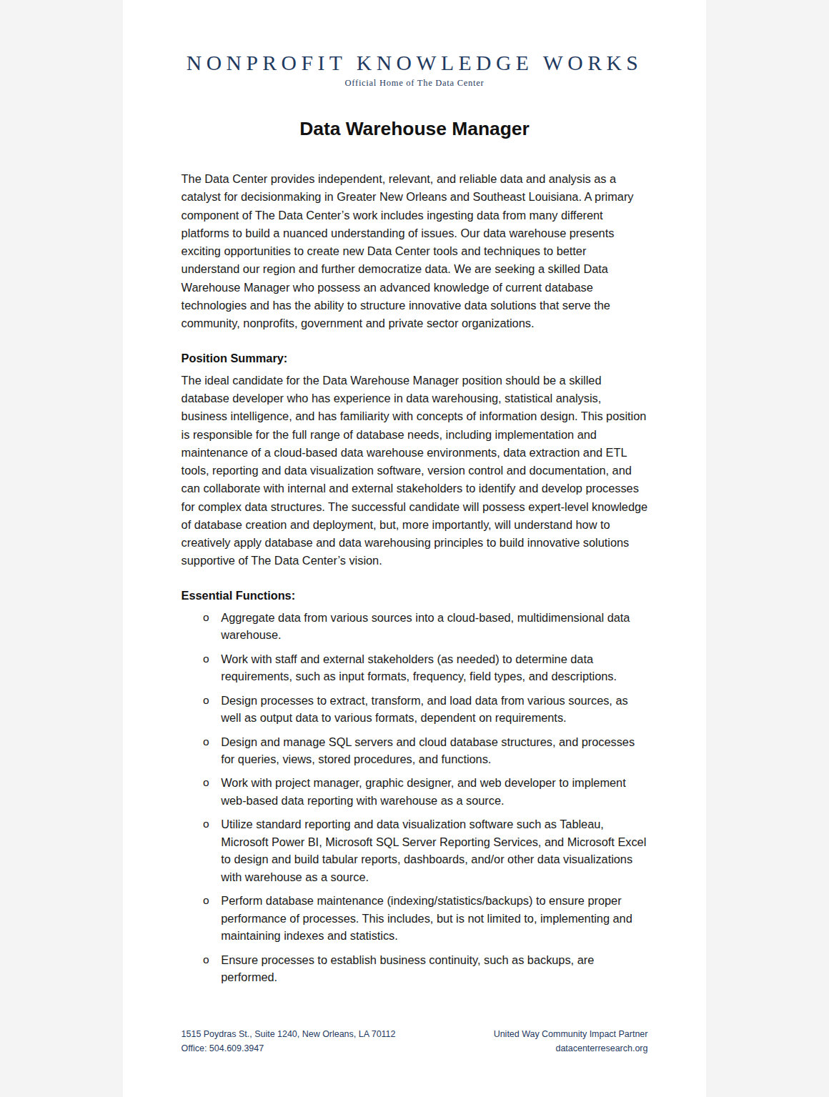NONPROFIT KNOWLEDGE WORKS
Official Home of The Data Center
Data Warehouse Manager
The Data Center provides independent, relevant, and reliable data and analysis as a catalyst for decisionmaking in Greater New Orleans and Southeast Louisiana. A primary component of The Data Center’s work includes ingesting data from many different platforms to build a nuanced understanding of issues. Our data warehouse presents exciting opportunities to create new Data Center tools and techniques to better understand our region and further democratize data. We are seeking a skilled Data Warehouse Manager who possess an advanced knowledge of current database technologies and has the ability to structure innovative data solutions that serve the community, nonprofits, government and private sector organizations.
Position Summary:
The ideal candidate for the Data Warehouse Manager position should be a skilled database developer who has experience in data warehousing, statistical analysis, business intelligence, and has familiarity with concepts of information design. This position is responsible for the full range of database needs, including implementation and maintenance of a cloud-based data warehouse environments, data extraction and ETL tools, reporting and data visualization software, version control and documentation, and can collaborate with internal and external stakeholders to identify and develop processes for complex data structures. The successful candidate will possess expert-level knowledge of database creation and deployment, but, more importantly, will understand how to creatively apply database and data warehousing principles to build innovative solutions supportive of The Data Center’s vision.
Essential Functions:
Aggregate data from various sources into a cloud-based, multidimensional data warehouse.
Work with staff and external stakeholders (as needed) to determine data requirements, such as input formats, frequency, field types, and descriptions.
Design processes to extract, transform, and load data from various sources, as well as output data to various formats, dependent on requirements.
Design and manage SQL servers and cloud database structures, and processes for queries, views, stored procedures, and functions.
Work with project manager, graphic designer, and web developer to implement web-based data reporting with warehouse as a source.
Utilize standard reporting and data visualization software such as Tableau, Microsoft Power BI, Microsoft SQL Server Reporting Services, and Microsoft Excel to design and build tabular reports, dashboards, and/or other data visualizations with warehouse as a source.
Perform database maintenance (indexing/statistics/backups) to ensure proper performance of processes. This includes, but is not limited to, implementing and maintaining indexes and statistics.
Ensure processes to establish business continuity, such as backups, are performed.
1515 Poydras St., Suite 1240, New Orleans, LA 70112
United Way Community Impact Partner
Office: 504.609.3947
datacenterresearch.org